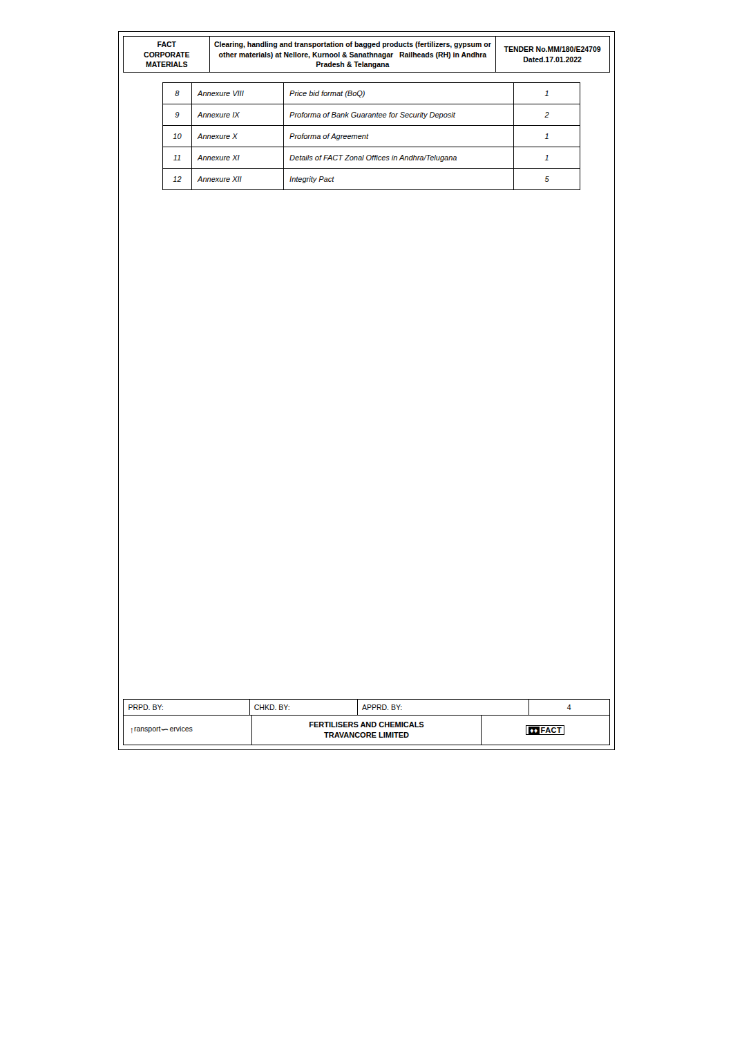| FACT CORPORATE MATERIALS | Clearing, handling and transportation of bagged products (fertilizers, gypsum or other materials) at Nellore, Kurnool & Sanathnagar Railheads (RH) in Andhra Pradesh & Telangana | TENDER No.MM/180/E24709 Dated.17.01.2022 |
| 8 | Annexure VIII | Price bid format (BoQ) | 1 |
| 9 | Annexure IX | Proforma of Bank Guarantee for Security Deposit | 2 |
| 10 | Annexure X | Proforma of Agreement | 1 |
| 11 | Annexure XI | Details of FACT Zonal Offices in Andhra/Telugana | 1 |
| 12 | Annexure XII | Integrity Pact | 5 |
| PRPD. BY: | CHKD. BY: | APPRD. BY: | 4 |
| ↑ ransport ∽ ervices | FERTILISERS AND CHEMICALS TRAVANCORE LIMITED | ♦♦ FACT |